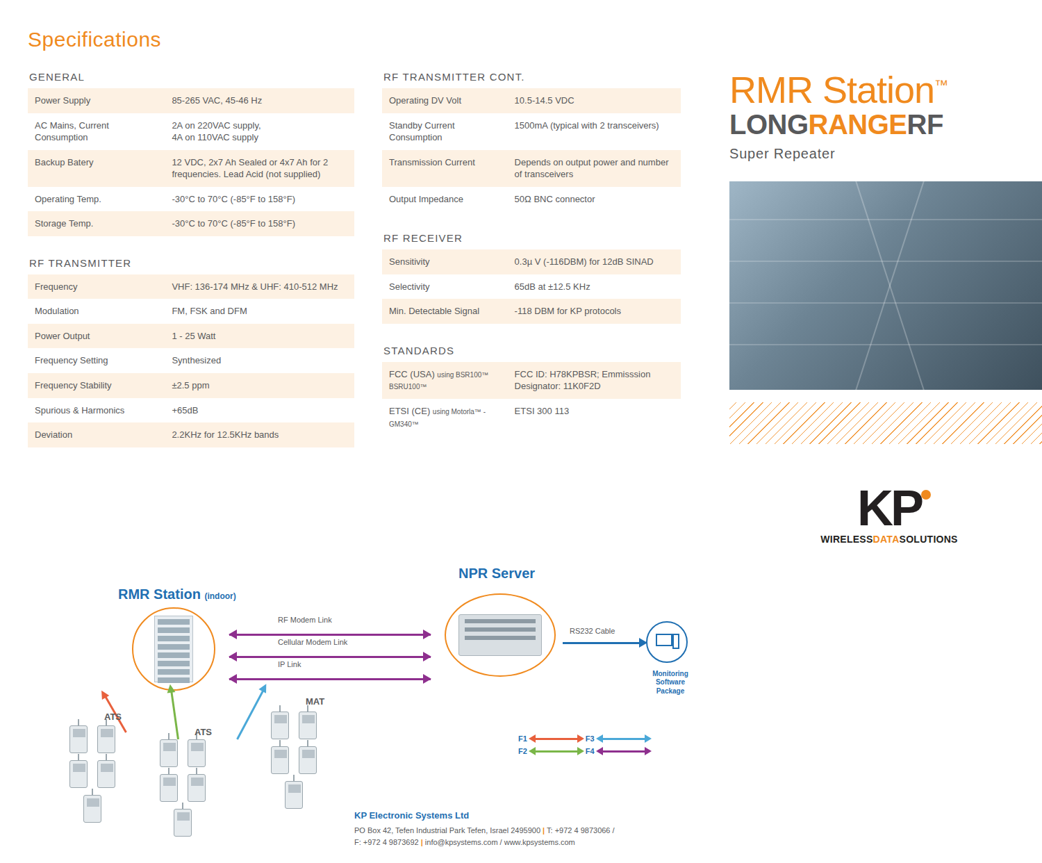Specifications
General
| Power Supply | 85-265 VAC, 45-46 Hz |
| AC Mains, Current Consumption | 2A on 220VAC supply, 4A on 110VAC supply |
| Backup Batery | 12 VDC, 2x7 Ah Sealed or 4x7 Ah for 2 frequencies. Lead Acid (not supplied) |
| Operating Temp. | -30°C to 70°C (-85°F to 158°F) |
| Storage Temp. | -30°C to 70°C (-85°F to 158°F) |
RF Transmitter
| Frequency | VHF: 136-174 MHz & UHF: 410-512 MHz |
| Modulation | FM, FSK and DFM |
| Power Output | 1 - 25 Watt |
| Frequency Setting | Synthesized |
| Frequency Stability | ±2.5 ppm |
| Spurious & Harmonics | +65dB |
| Deviation | 2.2KHz for 12.5KHz bands |
RF Transmitter cont.
| Operating DV Volt | 10.5-14.5 VDC |
| Standby Current Consumption | 1500mA (typical with 2 transceivers) |
| Transmission Current | Depends on output power and number of transceivers |
| Output Impedance | 50Ω BNC connector |
RF Receiver
| Sensitivity | 0.3µ V (-116DBM) for 12dB SINAD |
| Selectivity | 65dB at ±12.5 KHz |
| Min. Detectable Signal | -118 DBM for KP protocols |
Standards
| FCC (USA) using BSR100™ BSRU100™ | FCC ID: H78KPBSR; Emmisssion Designator: 11K0F2D |
| ETSI (CE) using Motorla™ - GM340™ | ETSI 300 113 |
RMR Station™
LONG RANGE RF
Super Repeater
KP
WIRELESS DATA SOLUTIONS
RMR Station (indoor)
NPR Server
RF Modem Link
Cellular Modem Link
IP Link
RS232 Cable
Monitoring
Software
Package
ATS
ATS
MAT
| F1 | | F3 | |
| F2 | | F4 | |
KP Electronic Systems Ltd
PO Box 42, Tefen Industrial Park Tefen, Israel 2495900 | T: +972 4 9873066 /
F: +972 4 9873692 | info@kpsystems.com / www.kpsystems.com